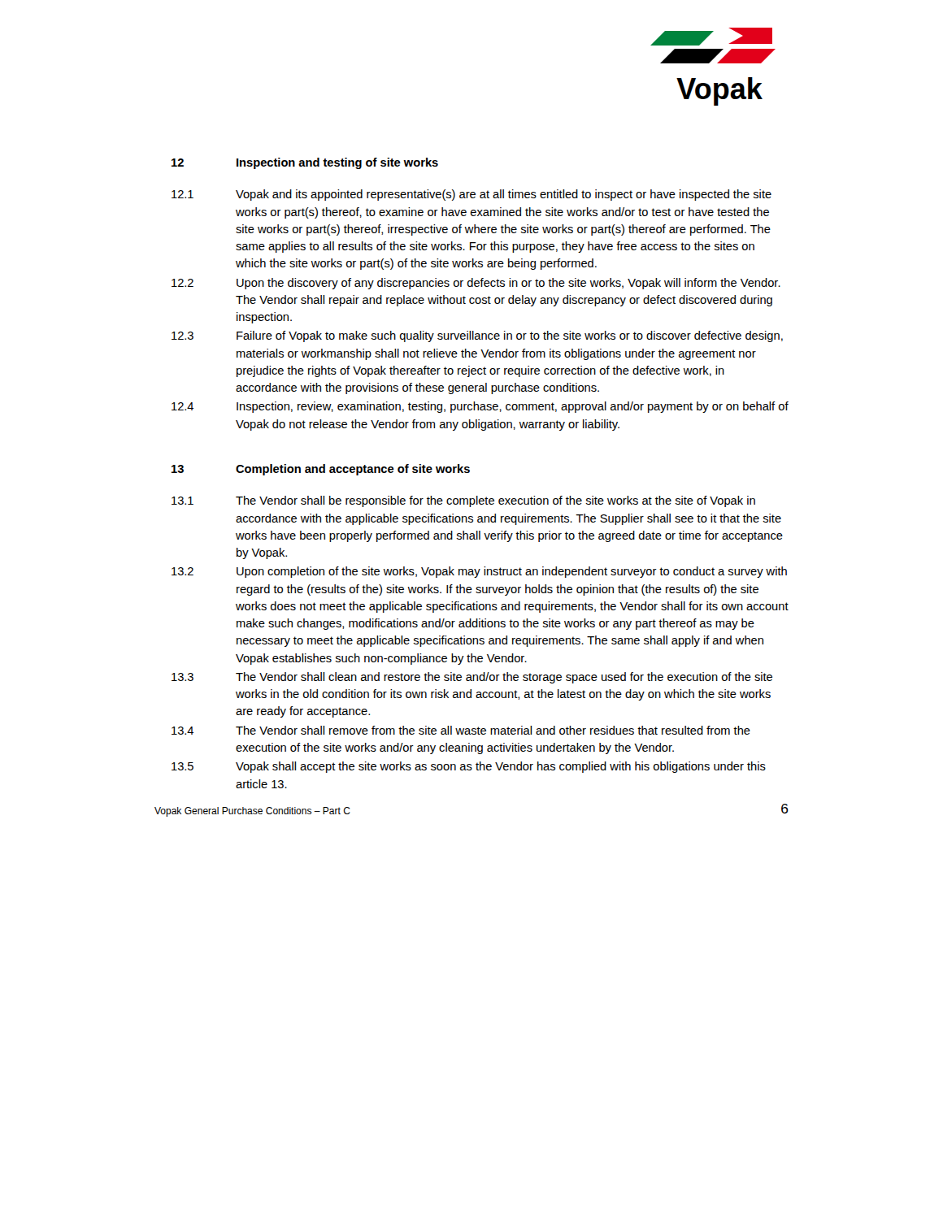Vopak
12
Inspection and testing of site works
12.1
Vopak and its appointed representative(s) are at all times entitled to inspect or have inspected the site works or part(s) thereof, to examine or have examined the site works and/or to test or have tested the site works or part(s) thereof, irrespective of where the site works or part(s) thereof are performed. The same applies to all results of the site works. For this purpose, they have free access to the sites on which the site works or part(s) of the site works are being performed.
12.2
Upon the discovery of any discrepancies or defects in or to the site works, Vopak will inform the Vendor. The Vendor shall repair and replace without cost or delay any discrepancy or defect discovered during inspection.
12.3
Failure of Vopak to make such quality surveillance in or to the site works or to discover defective design, materials or workmanship shall not relieve the Vendor from its obligations under the agreement nor prejudice the rights of Vopak thereafter to reject or require correction of the defective work, in accordance with the provisions of these general purchase conditions.
12.4
Inspection, review, examination, testing, purchase, comment, approval and/or payment by or on behalf of Vopak do not release the Vendor from any obligation, warranty or liability.
13
Completion and acceptance of site works
13.1
The Vendor shall be responsible for the complete execution of the site works at the site of Vopak in accordance with the applicable specifications and requirements. The Supplier shall see to it that the site works have been properly performed and shall verify this prior to the agreed date or time for acceptance by Vopak.
13.2
Upon completion of the site works, Vopak may instruct an independent surveyor to conduct a survey with regard to the (results of the) site works. If the surveyor holds the opinion that (the results of) the site works does not meet the applicable specifications and requirements, the Vendor shall for its own account make such changes, modifications and/or additions to the site works or any part thereof as may be necessary to meet the applicable specifications and requirements. The same shall apply if and when Vopak establishes such non-compliance by the Vendor.
13.3
The Vendor shall clean and restore the site and/or the storage space used for the execution of the site works in the old condition for its own risk and account, at the latest on the day on which the site works are ready for acceptance.
13.4
The Vendor shall remove from the site all waste material and other residues that resulted from the execution of the site works and/or any cleaning activities undertaken by the Vendor.
13.5
Vopak shall accept the site works as soon as the Vendor has complied with his obligations under this article 13.
Vopak General Purchase Conditions – Part C
6